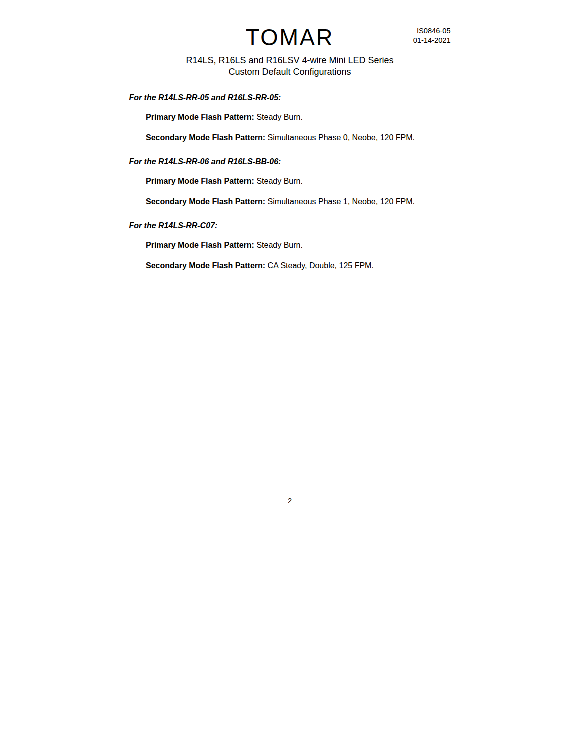IS0846-05
01-14-2021
TOMAR
R14LS, R16LS and R16LSV 4-wire Mini LED Series
Custom Default Configurations
For the R14LS-RR-05 and R16LS-RR-05:
Primary Mode Flash Pattern: Steady Burn.
Secondary Mode Flash Pattern: Simultaneous Phase 0, Neobe, 120 FPM.
For the R14LS-RR-06 and R16LS-BB-06:
Primary Mode Flash Pattern: Steady Burn.
Secondary Mode Flash Pattern: Simultaneous Phase 1, Neobe, 120 FPM.
For the R14LS-RR-C07:
Primary Mode Flash Pattern: Steady Burn.
Secondary Mode Flash Pattern: CA Steady, Double, 125 FPM.
2